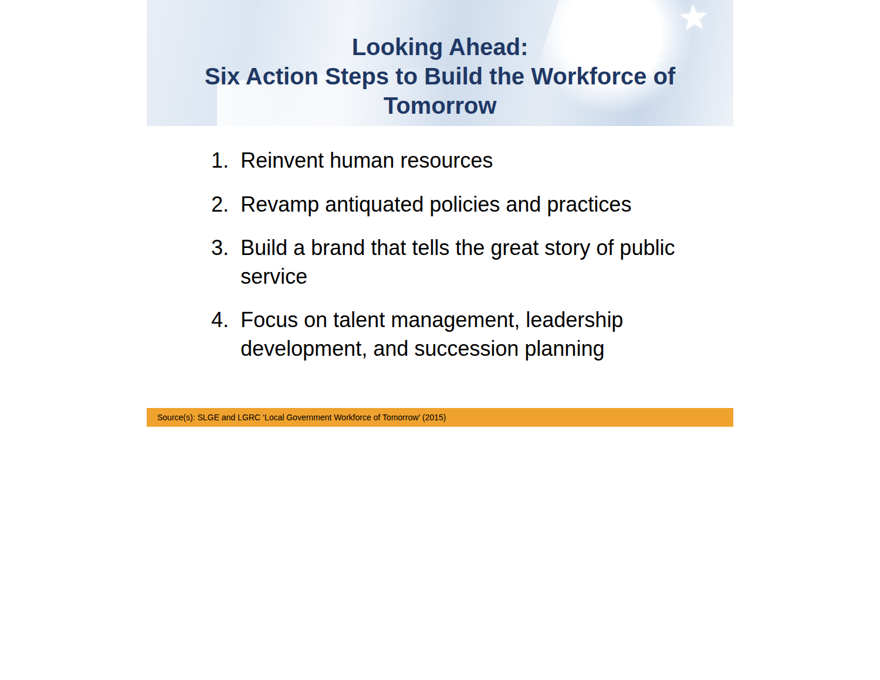★ ★ ★
Looking Ahead:
Six Action Steps to Build the Workforce of Tomorrow
Reinvent human resources
Revamp antiquated policies and practices
Build a brand that tells the great story of public service
Focus on talent management, leadership development, and succession planning
Source(s): SLGE and LGRC ‘Local Government Workforce of Tomorrow’ (2015)